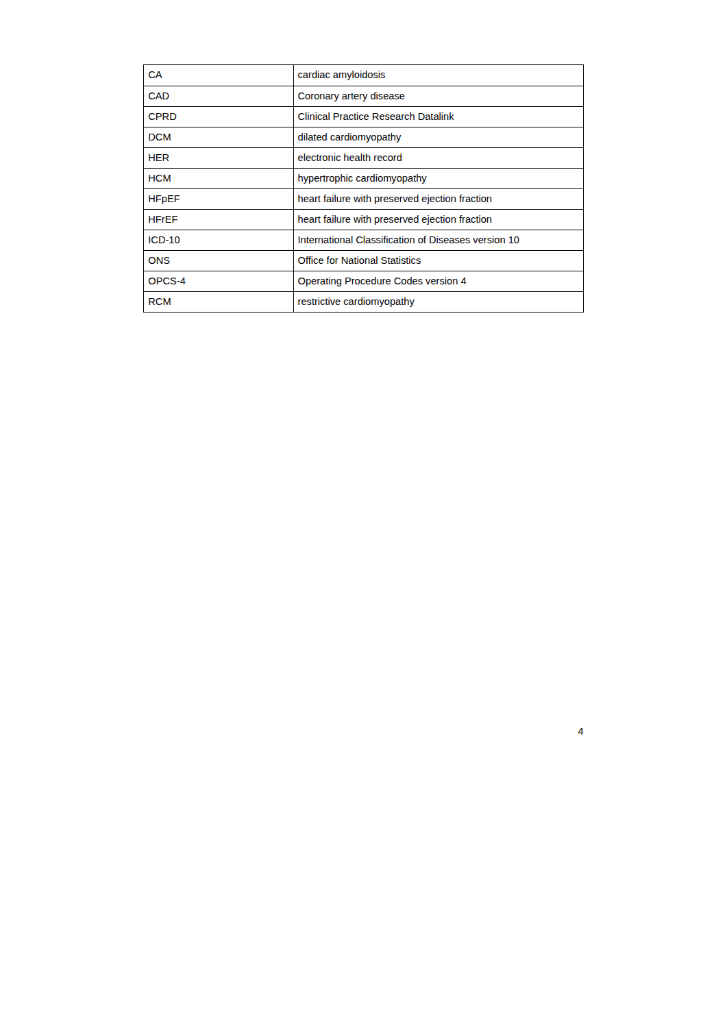| CA | cardiac amyloidosis |
| CAD | Coronary artery disease |
| CPRD | Clinical Practice Research Datalink |
| DCM | dilated cardiomyopathy |
| HER | electronic health record |
| HCM | hypertrophic cardiomyopathy |
| HFpEF | heart failure with preserved ejection fraction |
| HFrEF | heart failure with preserved ejection fraction |
| ICD-10 | International Classification of Diseases version 10 |
| ONS | Office for National Statistics |
| OPCS-4 | Operating Procedure Codes version 4 |
| RCM | restrictive cardiomyopathy |
4